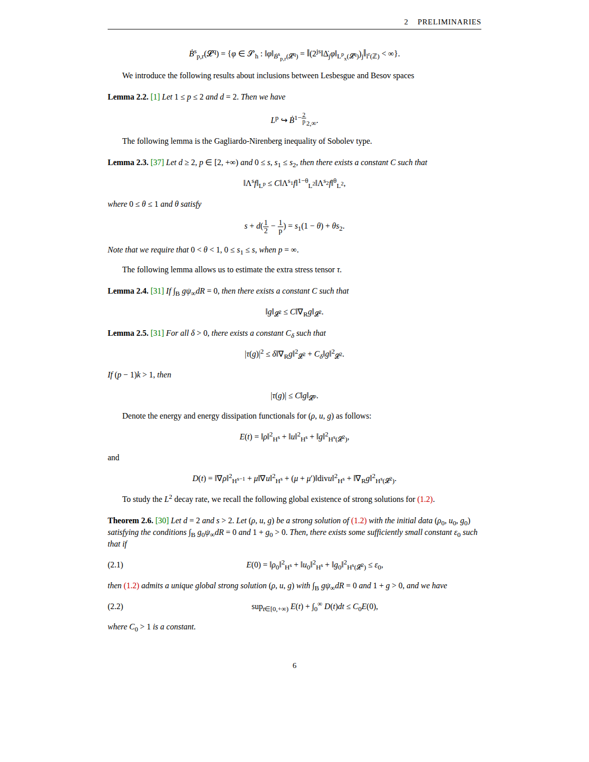2 PRELIMINARIES
Ḃsp,r(𝓛q) = {φ ∈ 𝒮′h : ‖φ‖Ḃsp,r(𝓛q) = ‖(2js‖Δ̇jφ‖Lpx(𝓛q))j‖lr(ℤ) < ∞}.
We introduce the following results about inclusions between Lesbesgue and Besov spaces
Lemma 2.2. [1] Let 1 ≤ p ≤ 2 and d = 2. Then we have
Lp ↪ Ḃ1−2 p2,∞.
The following lemma is the Gagliardo-Nirenberg inequality of Sobolev type.
Lemma 2.3. [37] Let d ≥ 2, p ∈ [2, +∞) and 0 ≤ s, s1 ≤ s2, then there exists a constant C such that
‖Λsf‖Lp ≤ C‖Λs1f‖1−θL2‖Λs2f‖θL2,
where 0 ≤ θ ≤ 1 and θ satisfy
s + d(12 − 1 p) = s1(1 − θ) + θs2.
Note that we require that 0 < θ < 1, 0 ≤ s1 ≤ s, when p = ∞.
The following lemma allows us to estimate the extra stress tensor τ.
Lemma 2.4. [31] If ∫B gψ∞dR = 0, then there exists a constant C such that
‖g‖𝓛2 ≤ C‖∇Rg‖𝓛2.
Lemma 2.5. [31] For all δ > 0, there exists a constant Cδ such that
|τ(g)|2 ≤ δ‖∇Rg‖2𝓛2 + Cδ‖g‖2𝓛2.
If (p − 1)k > 1, then
|τ(g)| ≤ C‖g‖𝓛p.
Denote the energy and energy dissipation functionals for (ρ, u, g) as follows:
E(t) = ‖ρ‖2Hs + ‖u‖2Hs + ‖g‖2Hs(𝓛2),
and
D(t) = ‖∇ρ‖2Hs−1 + μ‖∇u‖2Hs + (μ + μ′)‖divu‖2Hs + ‖∇Rg‖2Hs(𝓛2).
To study the L2 decay rate, we recall the following global existence of strong solutions for (1.2).
Theorem 2.6. [30] Let d = 2 and s > 2. Let (ρ, u, g) be a strong solution of (1.2) with the initial data (ρ0, u0, g0) satisfying the conditions ∫B g0ψ∞dR = 0 and 1 + g0 > 0. Then, there exists some sufficiently small constant ε0 such that if
(2.1)
E(0) = ‖ρ0‖2Hs + ‖u0‖2Hs + ‖g0‖2Hs(𝓛2) ≤ ε0,
then (1.2) admits a unique global strong solution (ρ, u, g) with ∫B gψ∞dR = 0 and 1 + g > 0, and we have
(2.2)
supt∈[0,+∞) E(t) + ∫0∞ D(t)dt ≤ C0E(0),
where C0 > 1 is a constant.
6